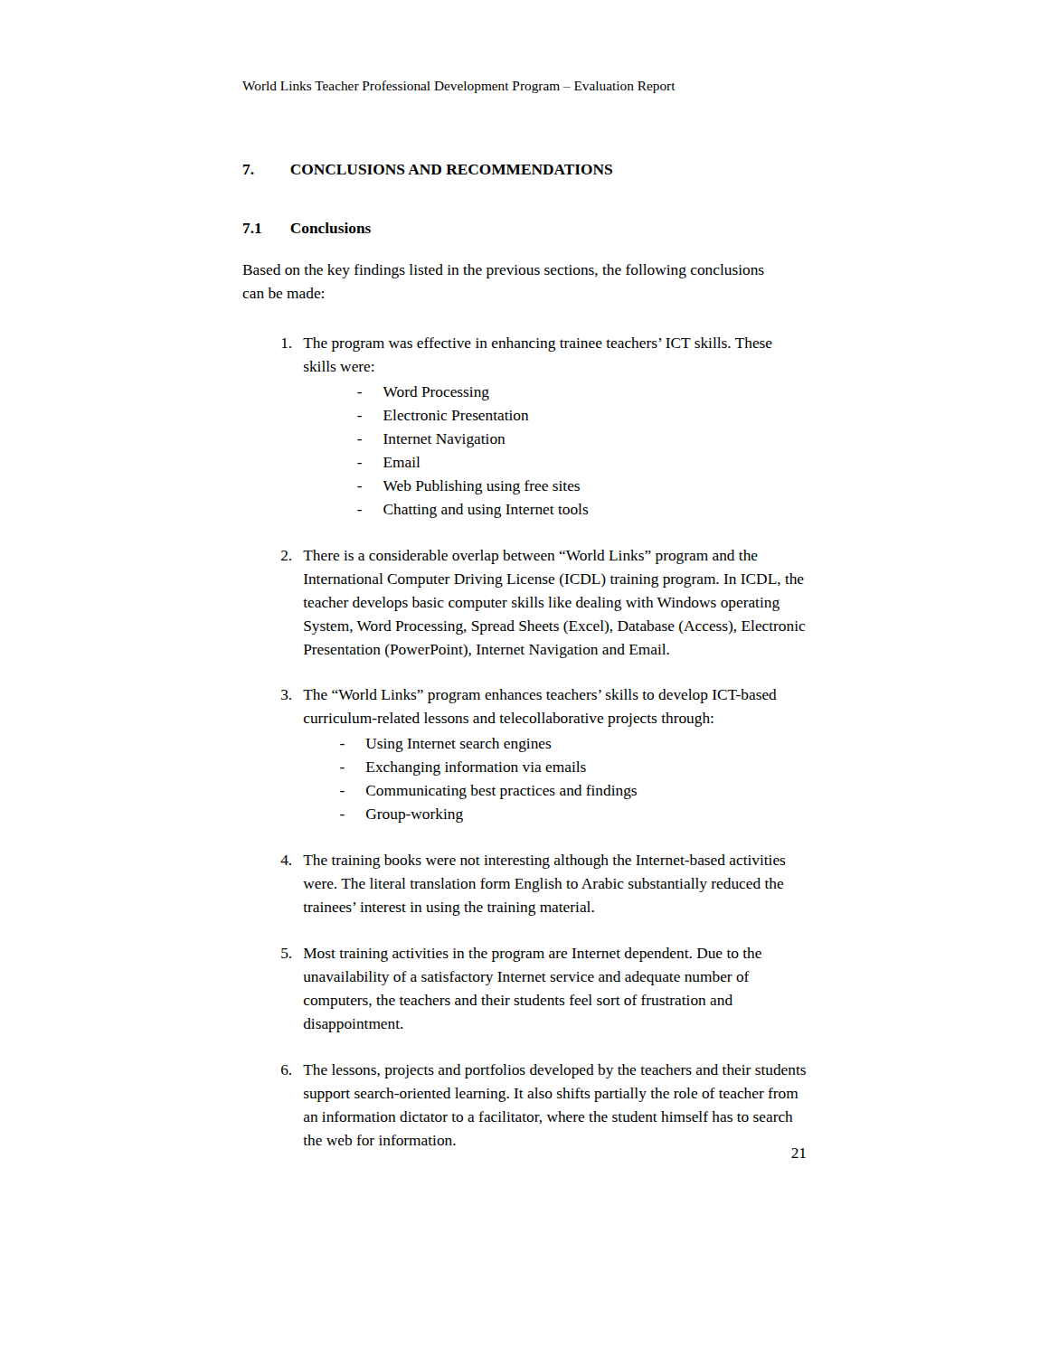World Links Teacher Professional Development Program – Evaluation Report
7. CONCLUSIONS AND RECOMMENDATIONS
7.1 Conclusions
Based on the key findings listed in the previous sections, the following conclusions can be made:
The program was effective in enhancing trainee teachers’ ICT skills. These skills were:
Word Processing
Electronic Presentation
Internet Navigation
Email
Web Publishing using free sites
Chatting and using Internet tools
There is a considerable overlap between “World Links” program and the International Computer Driving License (ICDL) training program. In ICDL, the teacher develops basic computer skills like dealing with Windows operating System, Word Processing, Spread Sheets (Excel), Database (Access), Electronic Presentation (PowerPoint), Internet Navigation and Email.
The “World Links” program enhances teachers’ skills to develop ICT-based curriculum-related lessons and telecollaborative projects through:
Using Internet search engines
Exchanging information via emails
Communicating best practices and findings
Group-working
The training books were not interesting although the Internet-based activities were. The literal translation form English to Arabic substantially reduced the trainees’ interest in using the training material.
Most training activities in the program are Internet dependent. Due to the unavailability of a satisfactory Internet service and adequate number of computers, the teachers and their students feel sort of frustration and disappointment.
The lessons, projects and portfolios developed by the teachers and their students support search-oriented learning. It also shifts partially the role of teacher from an information dictator to a facilitator, where the student himself has to search the web for information.
21